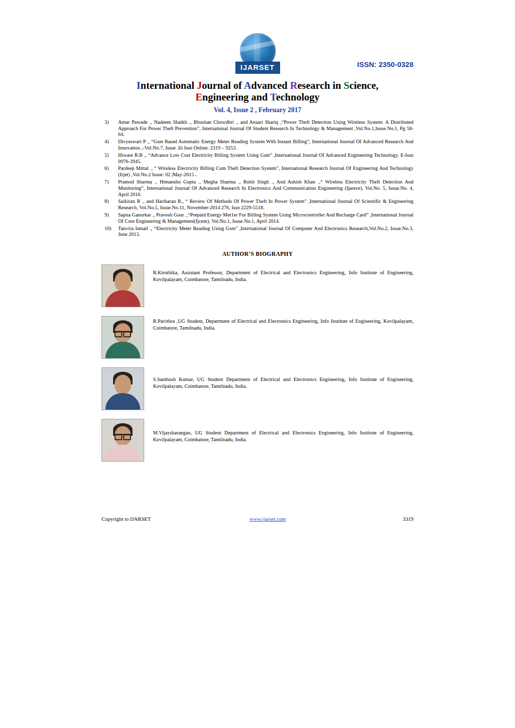ISSN: 2350-0328
IJARSET
International Journal of Advanced Research in Science,
Engineering and Technology
Vol. 4, Issue 2 , February 2017
3) Amar Pawade ., Nadeem Shaikh ., Bhushan Chowdhri ., and Ansari Shariq ,“Power Theft Detection Using Wireless System: A Distributed Approach For Power Theft Prevention”, International Journal Of Student Research In Technology & Management ,Vol.No.1,Issue.No.1, Pg 58-64.
4) Divyeswari P ., “Gsm Based Automatic Energy Meter Reading System With Instant Billing”, International Journal Of Advanced Research And Innovation ,-Vol.No.7, Issue .Iii Issn Online: 2319 – 9253.
5) Hiware R.B ., “Advance Low Cost Electricity Billing System Using Gsm” ,International Journal Of Advanced Engineering Technology, E-Issn 0976-3945.
6) Pardeep Mittal ., “ Wireless Electricity Billing Cum Theft Detection System”, International Research Journal Of Engineering And Technology (Irjet) ,Vol.No.2 Issue: 02 |May-2015 .
7) Pramod Sharma ., Himanshu Gupta ., Megha Sharma ., Rohit Singh ., And Ashish Khan .,“ Wireless Electricity Theft Detection And Monitoring”, International Journal Of Advanced Research In Electronics And Communication Engineering (Ijarece), Vol.No. 5, Issue.No. 4, April 2016.
8) Saikiran B ., and Hariharan R., “ Review Of Methods Of Power Theft In Power System” ,International Journal Of Scientific & Engineering Research, Vol.No.5, Issue.No.11, November-2014 276, Issn 2229-5518.
9) Sapna Ganurkar ., Pravesh Gour .,“Prepaid Energy Met1er For Billing System Using Microcontroller And Recharge Card” ,International Journal Of Core Engineering & Management(Ijcem), Vol.No.1, Issue.No.1, April 2014.
10) Tanvira Ismail ., “Electricity Meter Reading Using Gsm” ,International Journal Of Computer And Electronics Research,Vol.No.2, Issue.No.3, June 2013.
AUTHOR’S BIOGRAPHY
R.Kiruthika, Assistant Professor, Department of Electrical and Electronics Engineering, Info Institute of Engineering, Kovilpalayam, Coimbatore, Tamilnadu, India.
R.Pavithra ,UG Student, Department of Electrical and Electronics Engineering, Info Institute of Engineering, Kovilpalayam, Coimbatore, Tamilnadu, India.
S.Santhosh Kumar, UG Student Department of Electrical and Electronics Engineering, Info Institute of Engineering, Kovilpalayam, Coimbatore, Tamilnadu, India.
M.Vijaysharangan, UG Student Department of Electrical and Electronics Engineering, Info Institute of Engineering, Kovilpalayam, Coimbatore, Tamilnadu, India.
Copyright to IJARSET
www.ijarset.com
3319